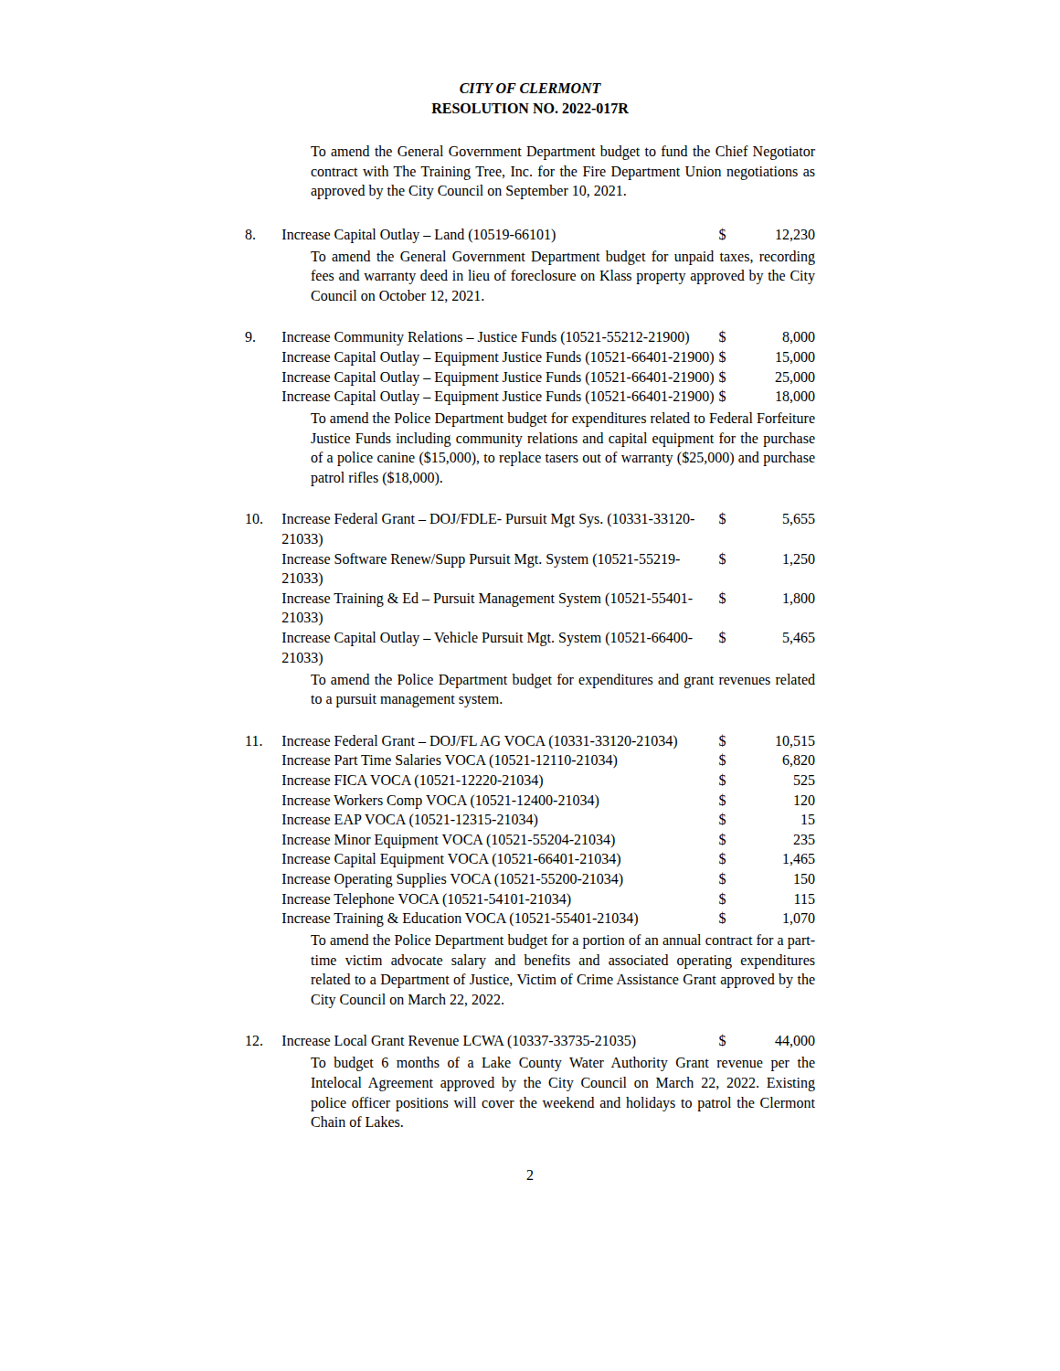CITY OF CLERMONT
RESOLUTION NO. 2022-017R
To amend the General Government Department budget to fund the Chief Negotiator contract with The Training Tree, Inc. for the Fire Department Union negotiations as approved by the City Council on September 10, 2021.
8.
Increase Capital Outlay – Land (10519-66101)
$
12,230
To amend the General Government Department budget for unpaid taxes, recording fees and warranty deed in lieu of foreclosure on Klass property approved by the City Council on October 12, 2021.
9.
Increase Community Relations – Justice Funds (10521-55212-21900)
$
8,000
Increase Capital Outlay – Equipment Justice Funds (10521-66401-21900)
$
15,000
Increase Capital Outlay – Equipment Justice Funds (10521-66401-21900)
$
25,000
Increase Capital Outlay – Equipment Justice Funds (10521-66401-21900)
$
18,000
To amend the Police Department budget for expenditures related to Federal Forfeiture Justice Funds including community relations and capital equipment for the purchase of a police canine ($15,000), to replace tasers out of warranty ($25,000) and purchase patrol rifles ($18,000).
10.
Increase Federal Grant – DOJ/FDLE- Pursuit Mgt Sys. (10331-33120-21033)
$
5,655
Increase Software Renew/Supp Pursuit Mgt. System (10521-55219-21033)
$
1,250
Increase Training & Ed – Pursuit Management System (10521-55401-21033)
$
1,800
Increase Capital Outlay – Vehicle Pursuit Mgt. System (10521-66400-21033)
$
5,465
To amend the Police Department budget for expenditures and grant revenues related to a pursuit management system.
11.
Increase Federal Grant – DOJ/FL AG VOCA (10331-33120-21034)
$
10,515
Increase Part Time Salaries VOCA (10521-12110-21034)
$
6,820
Increase FICA VOCA (10521-12220-21034)
$
525
Increase Workers Comp VOCA (10521-12400-21034)
$
120
Increase EAP VOCA (10521-12315-21034)
$
15
Increase Minor Equipment VOCA (10521-55204-21034)
$
235
Increase Capital Equipment VOCA (10521-66401-21034)
$
1,465
Increase Operating Supplies VOCA (10521-55200-21034)
$
150
Increase Telephone VOCA (10521-54101-21034)
$
115
Increase Training & Education VOCA (10521-55401-21034)
$
1,070
To amend the Police Department budget for a portion of an annual contract for a part-time victim advocate salary and benefits and associated operating expenditures related to a Department of Justice, Victim of Crime Assistance Grant approved by the City Council on March 22, 2022.
12.
Increase Local Grant Revenue LCWA (10337-33735-21035)
$
44,000
To budget 6 months of a Lake County Water Authority Grant revenue per the Intelocal Agreement approved by the City Council on March 22, 2022. Existing police officer positions will cover the weekend and holidays to patrol the Clermont Chain of Lakes.
2